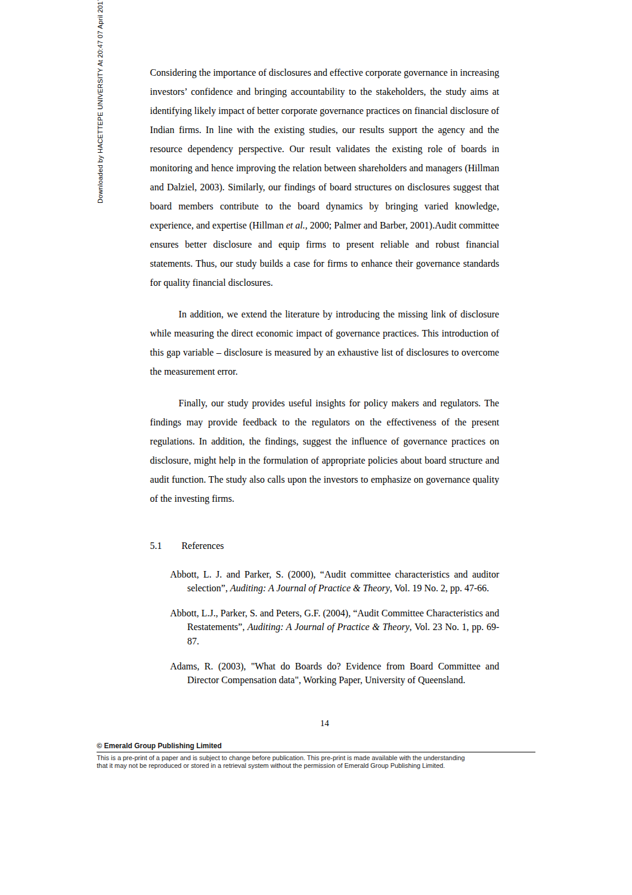Downloaded by HACETTEPE UNIVERSITY At 20:47 07 April 2017 (PT)
Considering the importance of disclosures and effective corporate governance in increasing investors’ confidence and bringing accountability to the stakeholders, the study aims at identifying likely impact of better corporate governance practices on financial disclosure of Indian firms. In line with the existing studies, our results support the agency and the resource dependency perspective. Our result validates the existing role of boards in monitoring and hence improving the relation between shareholders and managers (Hillman and Dalziel, 2003). Similarly, our findings of board structures on disclosures suggest that board members contribute to the board dynamics by bringing varied knowledge, experience, and expertise (Hillman et al., 2000; Palmer and Barber, 2001).Audit committee ensures better disclosure and equip firms to present reliable and robust financial statements. Thus, our study builds a case for firms to enhance their governance standards for quality financial disclosures.
In addition, we extend the literature by introducing the missing link of disclosure while measuring the direct economic impact of governance practices. This introduction of this gap variable – disclosure is measured by an exhaustive list of disclosures to overcome the measurement error.
Finally, our study provides useful insights for policy makers and regulators. The findings may provide feedback to the regulators on the effectiveness of the present regulations. In addition, the findings, suggest the influence of governance practices on disclosure, might help in the formulation of appropriate policies about board structure and audit function. The study also calls upon the investors to emphasize on governance quality of the investing firms.
5.1 References
Abbott, L. J. and Parker, S. (2000), “Audit committee characteristics and auditor selection”, Auditing: A Journal of Practice & Theory, Vol. 19 No. 2, pp. 47-66.
Abbott, L.J., Parker, S. and Peters, G.F. (2004), “Audit Committee Characteristics and Restatements”, Auditing: A Journal of Practice & Theory, Vol. 23 No. 1, pp. 69-87.
Adams, R. (2003), "What do Boards do? Evidence from Board Committee and Director Compensation data", Working Paper, University of Queensland.
14
© Emerald Group Publishing Limited
This is a pre-print of a paper and is subject to change before publication. This pre-print is made available with the understanding
that it may not be reproduced or stored in a retrieval system without the permission of Emerald Group Publishing Limited.